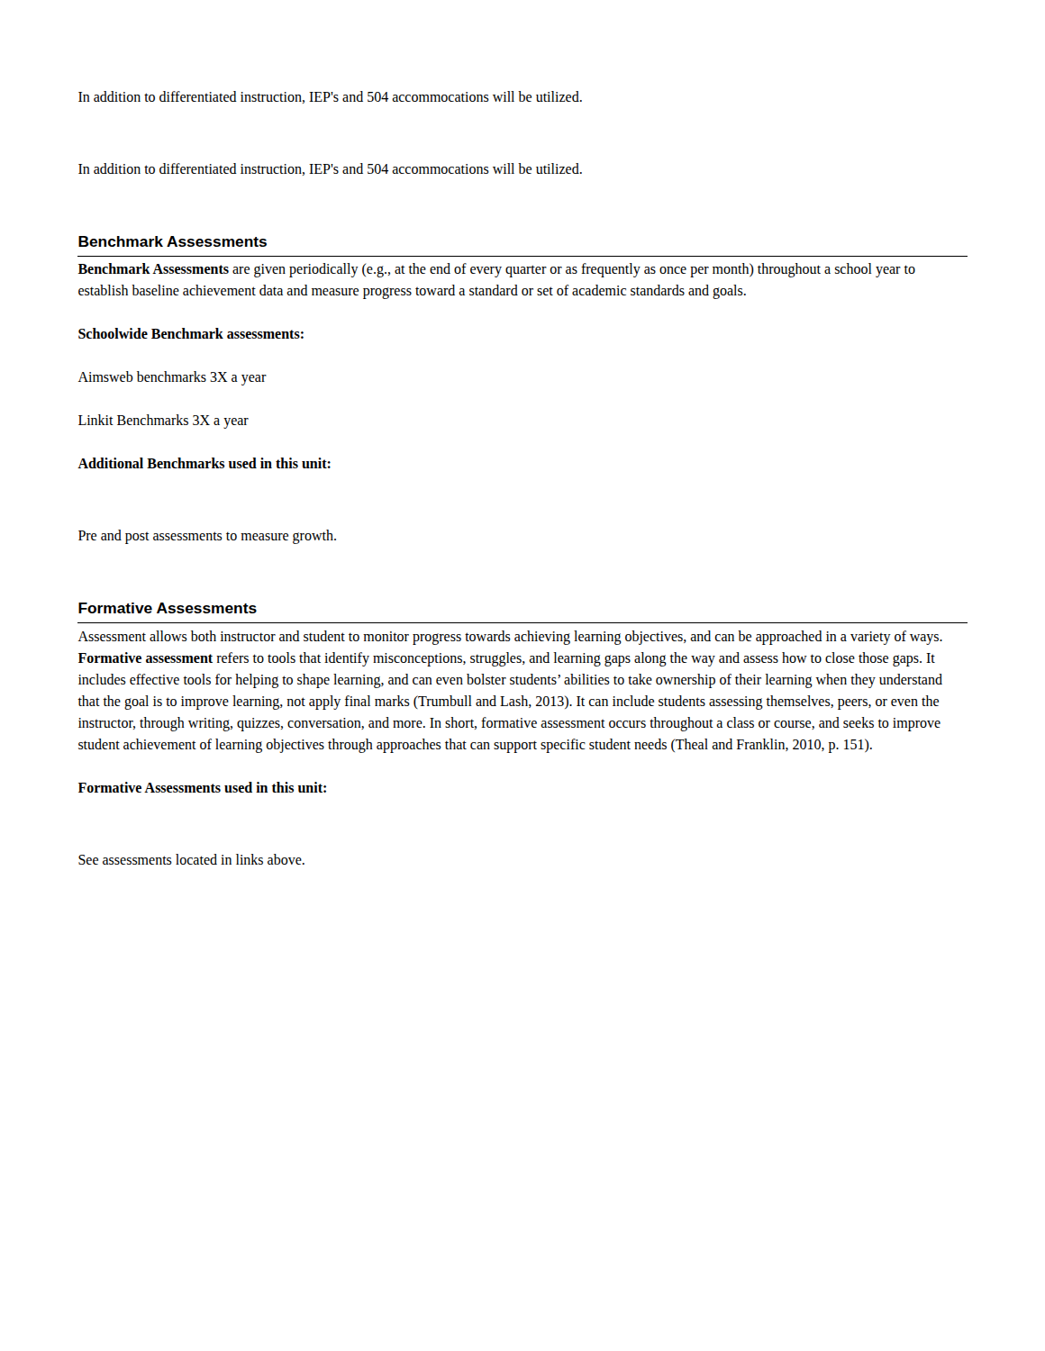In addition to differentiated instruction, IEP's and 504 accommocations will be utilized.
In addition to differentiated instruction, IEP's and 504 accommocations will be utilized.
Benchmark Assessments
Benchmark Assessments are given periodically (e.g., at the end of every quarter or as frequently as once per month) throughout a school year to establish baseline achievement data and measure progress toward a standard or set of academic standards and goals.
Schoolwide Benchmark assessments:
Aimsweb benchmarks 3X a year
Linkit Benchmarks 3X a year
Additional Benchmarks used in this unit:
Pre and post assessments to measure growth.
Formative Assessments
Assessment allows both instructor and student to monitor progress towards achieving learning objectives, and can be approached in a variety of ways. Formative assessment refers to tools that identify misconceptions, struggles, and learning gaps along the way and assess how to close those gaps. It includes effective tools for helping to shape learning, and can even bolster students’ abilities to take ownership of their learning when they understand that the goal is to improve learning, not apply final marks (Trumbull and Lash, 2013). It can include students assessing themselves, peers, or even the instructor, through writing, quizzes, conversation, and more. In short, formative assessment occurs throughout a class or course, and seeks to improve student achievement of learning objectives through approaches that can support specific student needs (Theal and Franklin, 2010, p. 151).
Formative Assessments used in this unit:
See assessments located in links above.